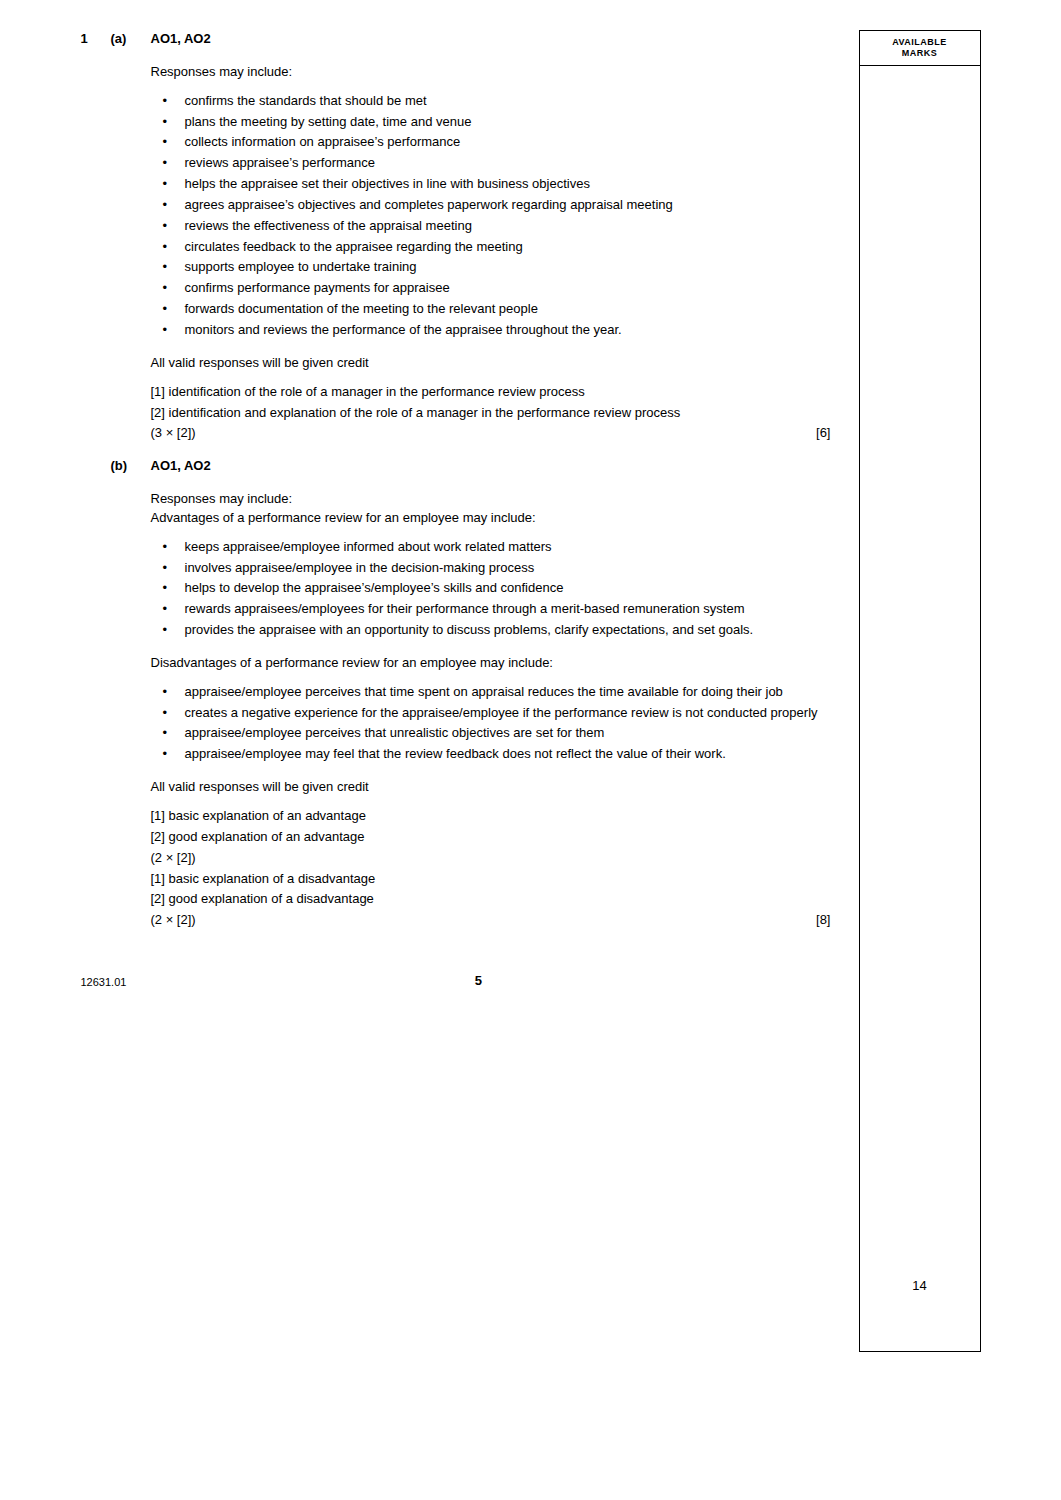AVAILABLE
MARKS
14
1
(a)
AO1, AO2
Responses may include:
confirms the standards that should be met
plans the meeting by setting date, time and venue
collects information on appraisee’s performance
reviews appraisee’s performance
helps the appraisee set their objectives in line with business objectives
agrees appraisee’s objectives and completes paperwork regarding appraisal meeting
reviews the effectiveness of the appraisal meeting
circulates feedback to the appraisee regarding the meeting
supports employee to undertake training
confirms performance payments for appraisee
forwards documentation of the meeting to the relevant people
monitors and reviews the performance of the appraisee throughout the year.
All valid responses will be given credit
[1] identification of the role of a manager in the performance review process
[2] identification and explanation of the role of a manager in the performance review process
(3 × [2])
[6]
(b)
AO1, AO2
Responses may include:
Advantages of a performance review for an employee may include:
keeps appraisee/employee informed about work related matters
involves appraisee/employee in the decision-making process
helps to develop the appraisee’s/employee’s skills and confidence
rewards appraisees/employees for their performance through a merit-based remuneration system
provides the appraisee with an opportunity to discuss problems, clarify expectations, and set goals.
Disadvantages of a performance review for an employee may include:
appraisee/employee perceives that time spent on appraisal reduces the time available for doing their job
creates a negative experience for the appraisee/employee if the performance review is not conducted properly
appraisee/employee perceives that unrealistic objectives are set for them
appraisee/employee may feel that the review feedback does not reflect the value of their work.
All valid responses will be given credit
[1] basic explanation of an advantage
[2] good explanation of an advantage
(2 × [2])
[1] basic explanation of a disadvantage
[2] good explanation of a disadvantage
(2 × [2])
[8]
12631.01
5